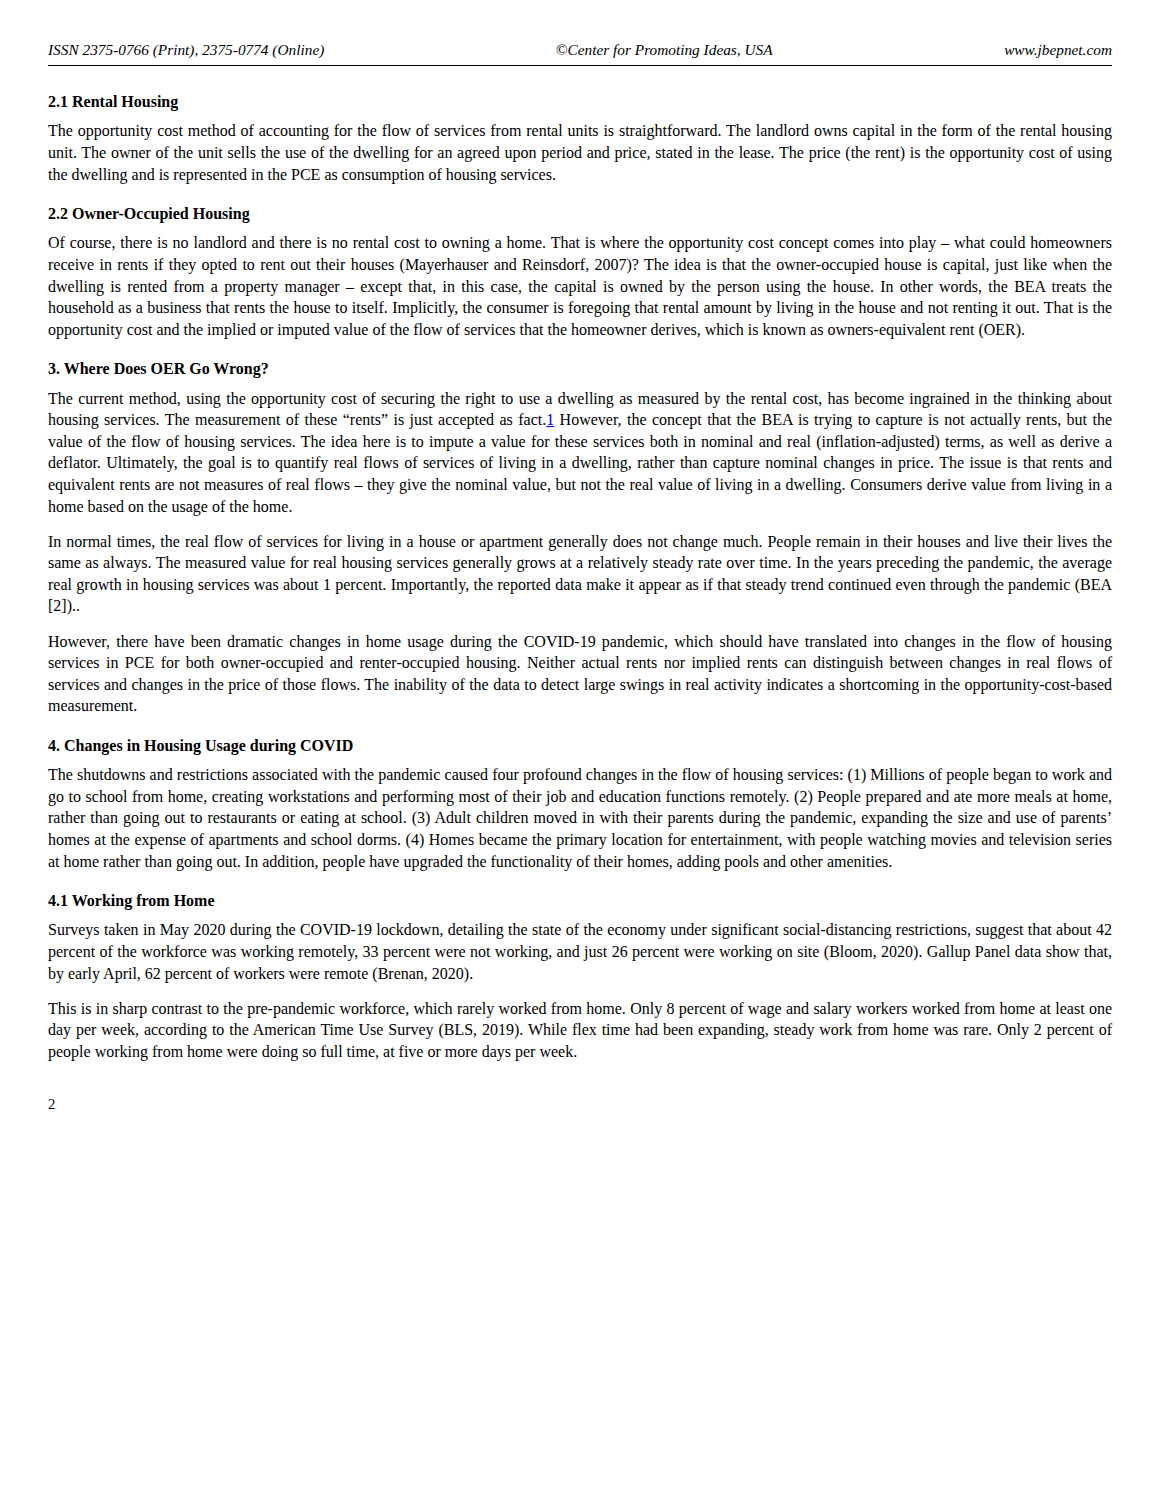ISSN 2375-0766 (Print), 2375-0774 (Online) ©Center for Promoting Ideas, USA www.jbepnet.com
2.1 Rental Housing
The opportunity cost method of accounting for the flow of services from rental units is straightforward. The landlord owns capital in the form of the rental housing unit. The owner of the unit sells the use of the dwelling for an agreed upon period and price, stated in the lease. The price (the rent) is the opportunity cost of using the dwelling and is represented in the PCE as consumption of housing services.
2.2 Owner-Occupied Housing
Of course, there is no landlord and there is no rental cost to owning a home. That is where the opportunity cost concept comes into play – what could homeowners receive in rents if they opted to rent out their houses (Mayerhauser and Reinsdorf, 2007)? The idea is that the owner-occupied house is capital, just like when the dwelling is rented from a property manager – except that, in this case, the capital is owned by the person using the house. In other words, the BEA treats the household as a business that rents the house to itself. Implicitly, the consumer is foregoing that rental amount by living in the house and not renting it out. That is the opportunity cost and the implied or imputed value of the flow of services that the homeowner derives, which is known as owners-equivalent rent (OER).
3. Where Does OER Go Wrong?
The current method, using the opportunity cost of securing the right to use a dwelling as measured by the rental cost, has become ingrained in the thinking about housing services. The measurement of these “rents” is just accepted as fact.1 However, the concept that the BEA is trying to capture is not actually rents, but the value of the flow of housing services. The idea here is to impute a value for these services both in nominal and real (inflation-adjusted) terms, as well as derive a deflator. Ultimately, the goal is to quantify real flows of services of living in a dwelling, rather than capture nominal changes in price. The issue is that rents and equivalent rents are not measures of real flows – they give the nominal value, but not the real value of living in a dwelling. Consumers derive value from living in a home based on the usage of the home.
In normal times, the real flow of services for living in a house or apartment generally does not change much. People remain in their houses and live their lives the same as always. The measured value for real housing services generally grows at a relatively steady rate over time. In the years preceding the pandemic, the average real growth in housing services was about 1 percent. Importantly, the reported data make it appear as if that steady trend continued even through the pandemic (BEA [2])..
However, there have been dramatic changes in home usage during the COVID-19 pandemic, which should have translated into changes in the flow of housing services in PCE for both owner-occupied and renter-occupied housing. Neither actual rents nor implied rents can distinguish between changes in real flows of services and changes in the price of those flows. The inability of the data to detect large swings in real activity indicates a shortcoming in the opportunity-cost-based measurement.
4. Changes in Housing Usage during COVID
The shutdowns and restrictions associated with the pandemic caused four profound changes in the flow of housing services: (1) Millions of people began to work and go to school from home, creating workstations and performing most of their job and education functions remotely. (2) People prepared and ate more meals at home, rather than going out to restaurants or eating at school. (3) Adult children moved in with their parents during the pandemic, expanding the size and use of parents’ homes at the expense of apartments and school dorms. (4) Homes became the primary location for entertainment, with people watching movies and television series at home rather than going out. In addition, people have upgraded the functionality of their homes, adding pools and other amenities.
4.1 Working from Home
Surveys taken in May 2020 during the COVID-19 lockdown, detailing the state of the economy under significant social-distancing restrictions, suggest that about 42 percent of the workforce was working remotely, 33 percent were not working, and just 26 percent were working on site (Bloom, 2020). Gallup Panel data show that, by early April, 62 percent of workers were remote (Brenan, 2020).
This is in sharp contrast to the pre-pandemic workforce, which rarely worked from home. Only 8 percent of wage and salary workers worked from home at least one day per week, according to the American Time Use Survey (BLS, 2019). While flex time had been expanding, steady work from home was rare. Only 2 percent of people working from home were doing so full time, at five or more days per week.
2